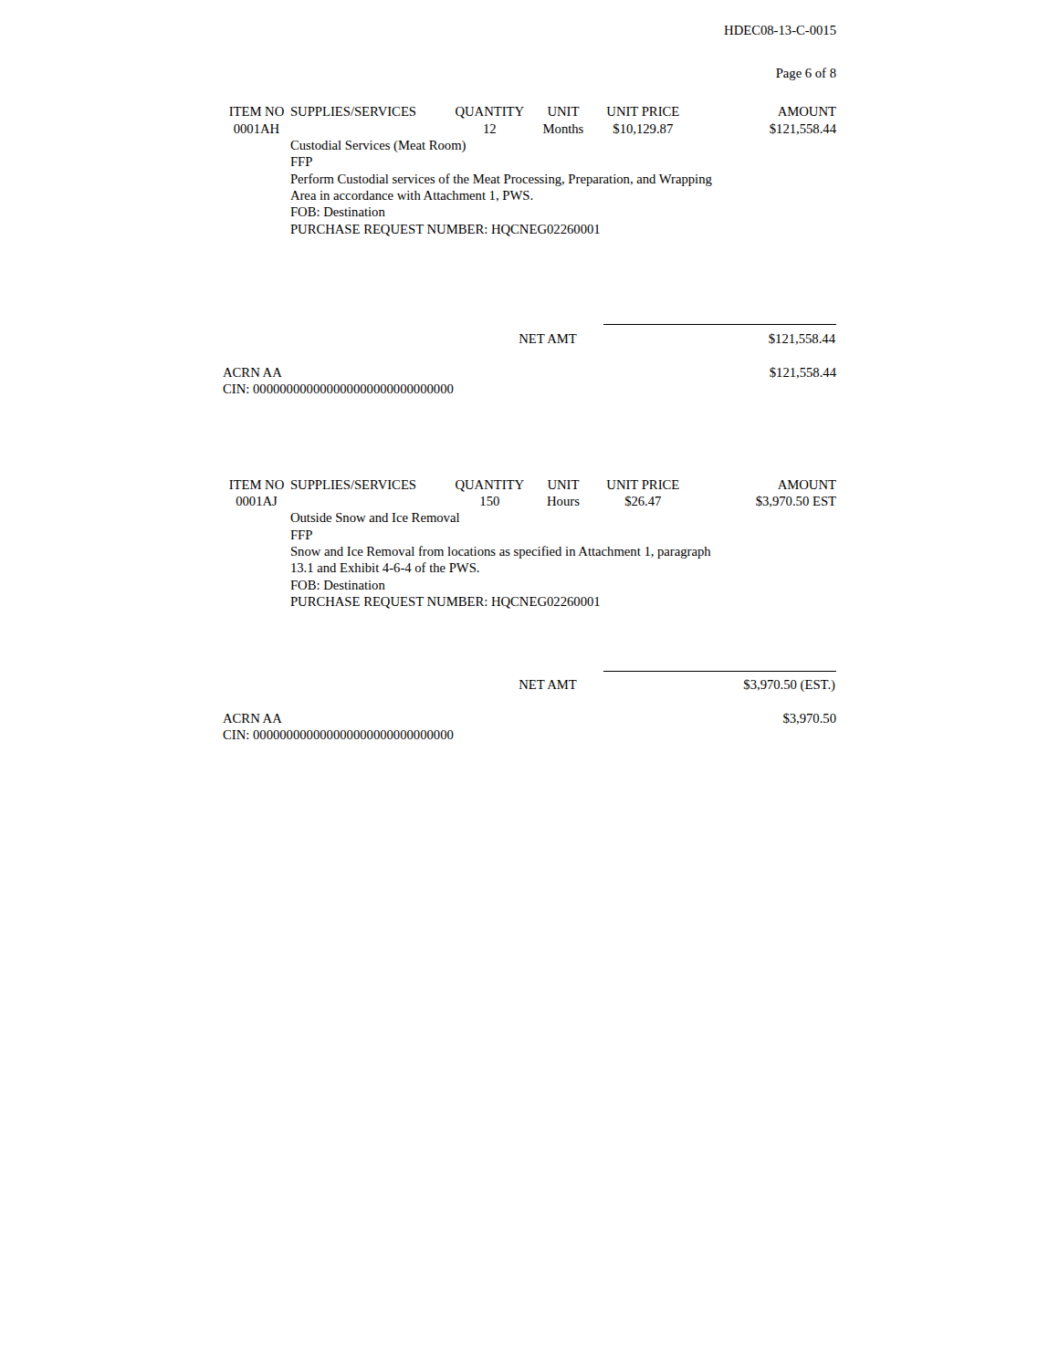HDEC08-13-C-0015
Page 6 of 8
| ITEM NO | SUPPLIES/SERVICES | QUANTITY | UNIT | UNIT PRICE | AMOUNT |
| 0001AH | | 12 | Months | $10,129.87 | $121,558.44 |
| | Custodial Services (Meat Room) FFP Perform Custodial services of the Meat Processing, Preparation, and Wrapping Area in accordance with Attachment 1, PWS. FOB: Destination PURCHASE REQUEST NUMBER: HQCNEG02260001 |
| NET AMT | $121,558.44 |
| ACRN AA CIN: 000000000000000000000000000000 | $121,558.44 |
| ITEM NO | SUPPLIES/SERVICES | QUANTITY | UNIT | UNIT PRICE | AMOUNT |
| 0001AJ | | 150 | Hours | $26.47 | $3,970.50 EST |
| | Outside Snow and Ice Removal FFP Snow and Ice Removal from locations as specified in Attachment 1, paragraph 13.1 and Exhibit 4-6-4 of the PWS. FOB: Destination PURCHASE REQUEST NUMBER: HQCNEG02260001 |
| NET AMT | $3,970.50 (EST.) |
| ACRN AA CIN: 000000000000000000000000000000 | $3,970.50 |